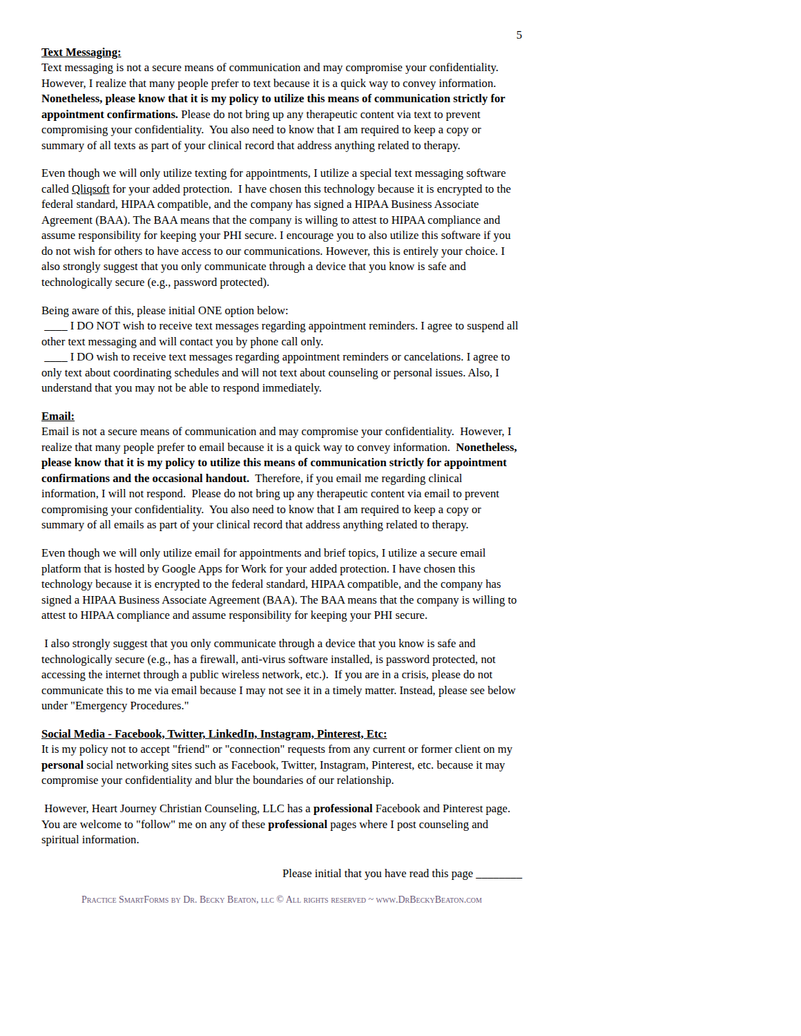5
Text Messaging:
Text messaging is not a secure means of communication and may compromise your confidentiality. However, I realize that many people prefer to text because it is a quick way to convey information. Nonetheless, please know that it is my policy to utilize this means of communication strictly for appointment confirmations. Please do not bring up any therapeutic content via text to prevent compromising your confidentiality. You also need to know that I am required to keep a copy or summary of all texts as part of your clinical record that address anything related to therapy.
Even though we will only utilize texting for appointments, I utilize a special text messaging software called Qliqsoft for your added protection. I have chosen this technology because it is encrypted to the federal standard, HIPAA compatible, and the company has signed a HIPAA Business Associate Agreement (BAA). The BAA means that the company is willing to attest to HIPAA compliance and assume responsibility for keeping your PHI secure. I encourage you to also utilize this software if you do not wish for others to have access to our communications. However, this is entirely your choice. I also strongly suggest that you only communicate through a device that you know is safe and technologically secure (e.g., password protected).
Being aware of this, please initial ONE option below:
____ I DO NOT wish to receive text messages regarding appointment reminders. I agree to suspend all other text messaging and will contact you by phone call only.
____ I DO wish to receive text messages regarding appointment reminders or cancelations. I agree to only text about coordinating schedules and will not text about counseling or personal issues. Also, I understand that you may not be able to respond immediately.
Email:
Email is not a secure means of communication and may compromise your confidentiality. However, I realize that many people prefer to email because it is a quick way to convey information. Nonetheless, please know that it is my policy to utilize this means of communication strictly for appointment confirmations and the occasional handout. Therefore, if you email me regarding clinical information, I will not respond. Please do not bring up any therapeutic content via email to prevent compromising your confidentiality. You also need to know that I am required to keep a copy or summary of all emails as part of your clinical record that address anything related to therapy.
Even though we will only utilize email for appointments and brief topics, I utilize a secure email platform that is hosted by Google Apps for Work for your added protection. I have chosen this technology because it is encrypted to the federal standard, HIPAA compatible, and the company has signed a HIPAA Business Associate Agreement (BAA). The BAA means that the company is willing to attest to HIPAA compliance and assume responsibility for keeping your PHI secure.
I also strongly suggest that you only communicate through a device that you know is safe and technologically secure (e.g., has a firewall, anti-virus software installed, is password protected, not accessing the internet through a public wireless network, etc.). If you are in a crisis, please do not communicate this to me via email because I may not see it in a timely matter. Instead, please see below under "Emergency Procedures."
Social Media - Facebook, Twitter, LinkedIn, Instagram, Pinterest, Etc:
It is my policy not to accept "friend" or "connection" requests from any current or former client on my personal social networking sites such as Facebook, Twitter, Instagram, Pinterest, etc. because it may compromise your confidentiality and blur the boundaries of our relationship.
However, Heart Journey Christian Counseling, LLC has a professional Facebook and Pinterest page. You are welcome to "follow" me on any of these professional pages where I post counseling and spiritual information.
Please initial that you have read this page ________
Practice SmartForms by Dr. Becky Beaton, llc © All rights reserved ~ www.DrBeckyBeaton.com